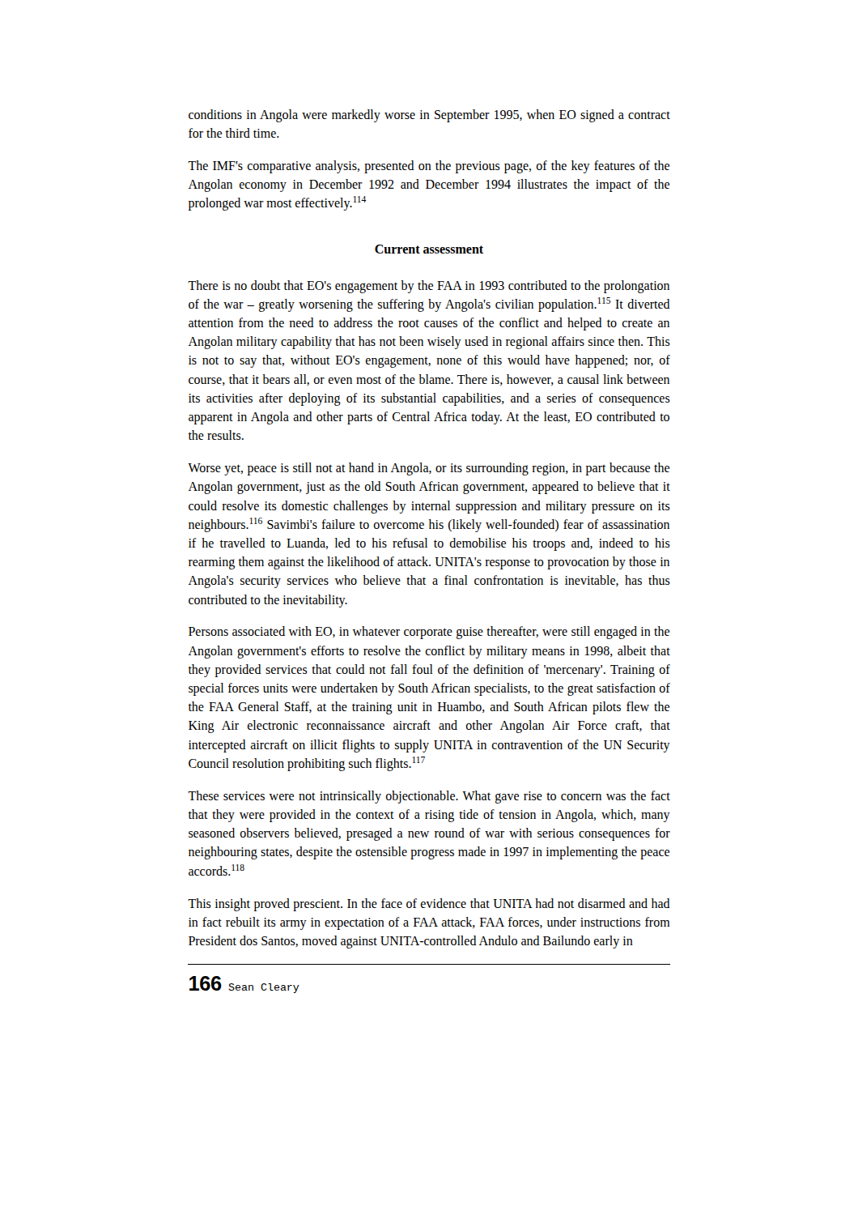conditions in Angola were markedly worse in September 1995, when EO signed a contract for the third time.
The IMF's comparative analysis, presented on the previous page, of the key features of the Angolan economy in December 1992 and December 1994 illustrates the impact of the prolonged war most effectively.114
Current assessment
There is no doubt that EO's engagement by the FAA in 1993 contributed to the prolongation of the war – greatly worsening the suffering by Angola's civilian population.115 It diverted attention from the need to address the root causes of the conflict and helped to create an Angolan military capability that has not been wisely used in regional affairs since then. This is not to say that, without EO's engagement, none of this would have happened; nor, of course, that it bears all, or even most of the blame. There is, however, a causal link between its activities after deploying of its substantial capabilities, and a series of consequences apparent in Angola and other parts of Central Africa today. At the least, EO contributed to the results.
Worse yet, peace is still not at hand in Angola, or its surrounding region, in part because the Angolan government, just as the old South African government, appeared to believe that it could resolve its domestic challenges by internal suppression and military pressure on its neighbours.116 Savimbi's failure to overcome his (likely well-founded) fear of assassination if he travelled to Luanda, led to his refusal to demobilise his troops and, indeed to his rearming them against the likelihood of attack. UNITA's response to provocation by those in Angola's security services who believe that a final confrontation is inevitable, has thus contributed to the inevitability.
Persons associated with EO, in whatever corporate guise thereafter, were still engaged in the Angolan government's efforts to resolve the conflict by military means in 1998, albeit that they provided services that could not fall foul of the definition of 'mercenary'. Training of special forces units were undertaken by South African specialists, to the great satisfaction of the FAA General Staff, at the training unit in Huambo, and South African pilots flew the King Air electronic reconnaissance aircraft and other Angolan Air Force craft, that intercepted aircraft on illicit flights to supply UNITA in contravention of the UN Security Council resolution prohibiting such flights.117
These services were not intrinsically objectionable. What gave rise to concern was the fact that they were provided in the context of a rising tide of tension in Angola, which, many seasoned observers believed, presaged a new round of war with serious consequences for neighbouring states, despite the ostensible progress made in 1997 in implementing the peace accords.118
This insight proved prescient. In the face of evidence that UNITA had not disarmed and had in fact rebuilt its army in expectation of a FAA attack, FAA forces, under instructions from President dos Santos, moved against UNITA-controlled Andulo and Bailundo early in
166 Sean Cleary